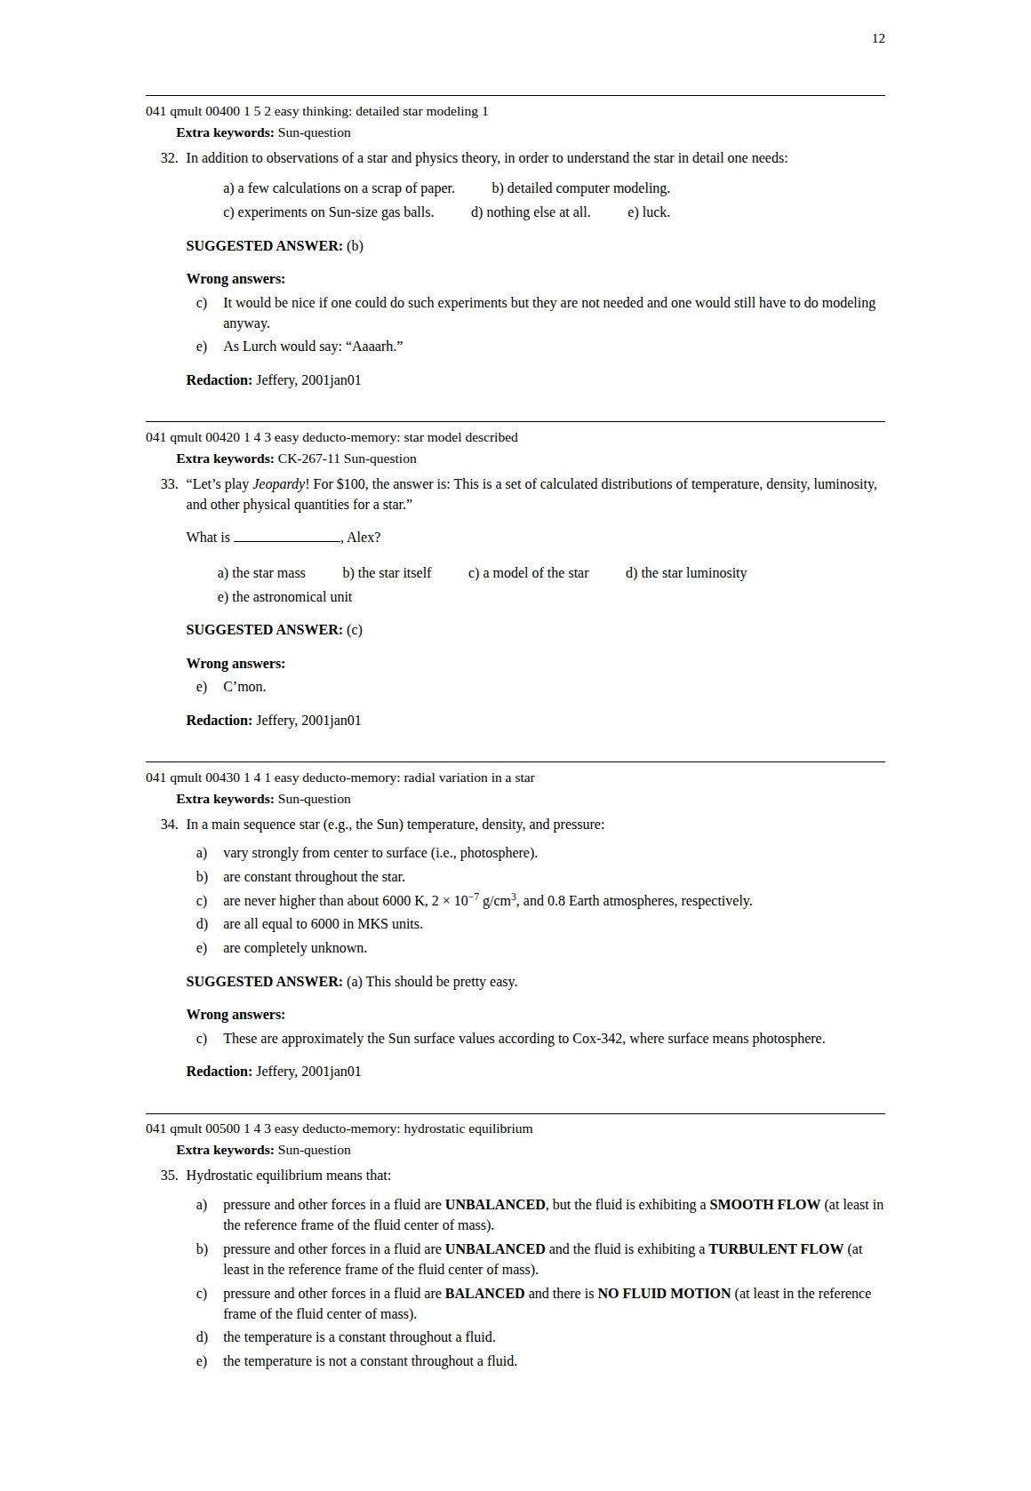12
041 qmult 00400 1 5 2 easy thinking: detailed star modeling 1
Extra keywords: Sun-question
32.
In addition to observations of a star and physics theory, in order to understand the star in detail one needs:
a) a few calculations on a scrap of paper. b) detailed computer modeling.
c) experiments on Sun-size gas balls. d) nothing else at all. e) luck.
SUGGESTED ANSWER: (b)
Wrong answers:
c) It would be nice if one could do such experiments but they are not needed and one would still have to do modeling anyway.
e) As Lurch would say: “Aaaarh.”
Redaction: Jeffery, 2001jan01
041 qmult 00420 1 4 3 easy deducto-memory: star model described
Extra keywords: CK-267-11 Sun-question
33.
“Let’s play Jeopardy! For $100, the answer is: This is a set of calculated distributions of temperature, density, luminosity, and other physical quantities for a star.”
What is , Alex?
a) the star mass b) the star itself c) a model of the star d) the star luminosity
e) the astronomical unit
SUGGESTED ANSWER: (c)
Wrong answers:
e) C’mon.
Redaction: Jeffery, 2001jan01
041 qmult 00430 1 4 1 easy deducto-memory: radial variation in a star
Extra keywords: Sun-question
34.
In a main sequence star (e.g., the Sun) temperature, density, and pressure:
a) vary strongly from center to surface (i.e., photosphere).
b) are constant throughout the star.
c) are never higher than about 6000 K, 2 × 10−7 g/cm3, and 0.8 Earth atmospheres, respectively.
d) are all equal to 6000 in MKS units.
e) are completely unknown.
SUGGESTED ANSWER: (a) This should be pretty easy.
Wrong answers:
c) These are approximately the Sun surface values according to Cox-342, where surface means photosphere.
Redaction: Jeffery, 2001jan01
041 qmult 00500 1 4 3 easy deducto-memory: hydrostatic equilibrium
Extra keywords: Sun-question
35.
Hydrostatic equilibrium means that:
a) pressure and other forces in a fluid are UNBALANCED, but the fluid is exhibiting a SMOOTH FLOW (at least in the reference frame of the fluid center of mass).
b) pressure and other forces in a fluid are UNBALANCED and the fluid is exhibiting a TURBULENT FLOW (at least in the reference frame of the fluid center of mass).
c) pressure and other forces in a fluid are BALANCED and there is NO FLUID MOTION (at least in the reference frame of the fluid center of mass).
d) the temperature is a constant throughout a fluid.
e) the temperature is not a constant throughout a fluid.